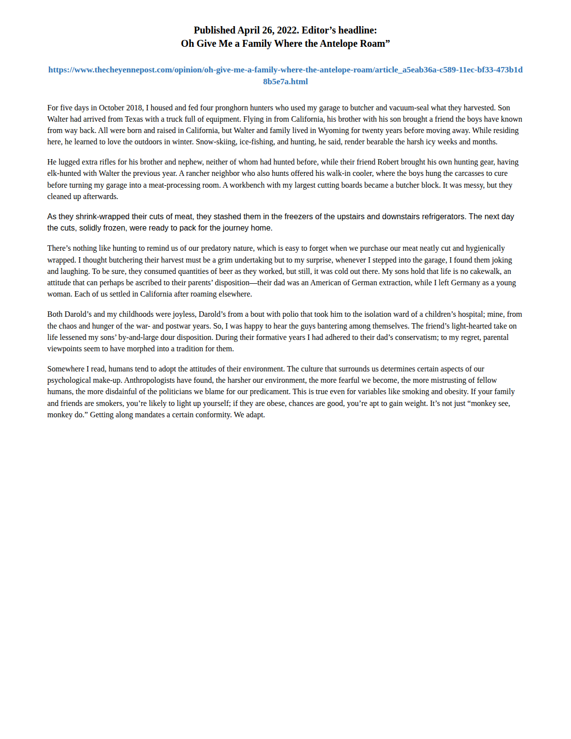Published April 26, 2022. Editor’s headline:
Oh Give Me a Family Where the Antelope Roam”
https://www.thecheyennepost.com/opinion/oh-give-me-a-family-where-the-antelope-roam/article_a5eab36a-c589-11ec-bf33-473b1d8b5e7a.html
For five days in October 2018, I housed and fed four pronghorn hunters who used my garage to butcher and vacuum-seal what they harvested. Son Walter had arrived from Texas with a truck full of equipment. Flying in from California, his brother with his son brought a friend the boys have known from way back. All were born and raised in California, but Walter and family lived in Wyoming for twenty years before moving away. While residing here, he learned to love the outdoors in winter. Snow-skiing, ice-fishing, and hunting, he said, render bearable the harsh icy weeks and months.
He lugged extra rifles for his brother and nephew, neither of whom had hunted before, while their friend Robert brought his own hunting gear, having elk-hunted with Walter the previous year. A rancher neighbor who also hunts offered his walk-in cooler, where the boys hung the carcasses to cure before turning my garage into a meat-processing room. A workbench with my largest cutting boards became a butcher block. It was messy, but they cleaned up afterwards.
As they shrink-wrapped their cuts of meat, they stashed them in the freezers of the upstairs and downstairs refrigerators. The next day the cuts, solidly frozen, were ready to pack for the journey home.
There’s nothing like hunting to remind us of our predatory nature, which is easy to forget when we purchase our meat neatly cut and hygienically wrapped. I thought butchering their harvest must be a grim undertaking but to my surprise, whenever I stepped into the garage, I found them joking and laughing. To be sure, they consumed quantities of beer as they worked, but still, it was cold out there. My sons hold that life is no cakewalk, an attitude that can perhaps be ascribed to their parents’ disposition—their dad was an American of German extraction, while I left Germany as a young woman. Each of us settled in California after roaming elsewhere.
Both Darold’s and my childhoods were joyless, Darold’s from a bout with polio that took him to the isolation ward of a children’s hospital; mine, from the chaos and hunger of the war- and postwar years. So, I was happy to hear the guys bantering among themselves. The friend’s light-hearted take on life lessened my sons’ by-and-large dour disposition. During their formative years I had adhered to their dad’s conservatism; to my regret, parental viewpoints seem to have morphed into a tradition for them.
Somewhere I read, humans tend to adopt the attitudes of their environment. The culture that surrounds us determines certain aspects of our psychological make-up. Anthropologists have found, the harsher our environment, the more fearful we become, the more mistrusting of fellow humans, the more disdainful of the politicians we blame for our predicament. This is true even for variables like smoking and obesity. If your family and friends are smokers, you’re likely to light up yourself; if they are obese, chances are good, you’re apt to gain weight. It’s not just “monkey see, monkey do.” Getting along mandates a certain conformity. We adapt.